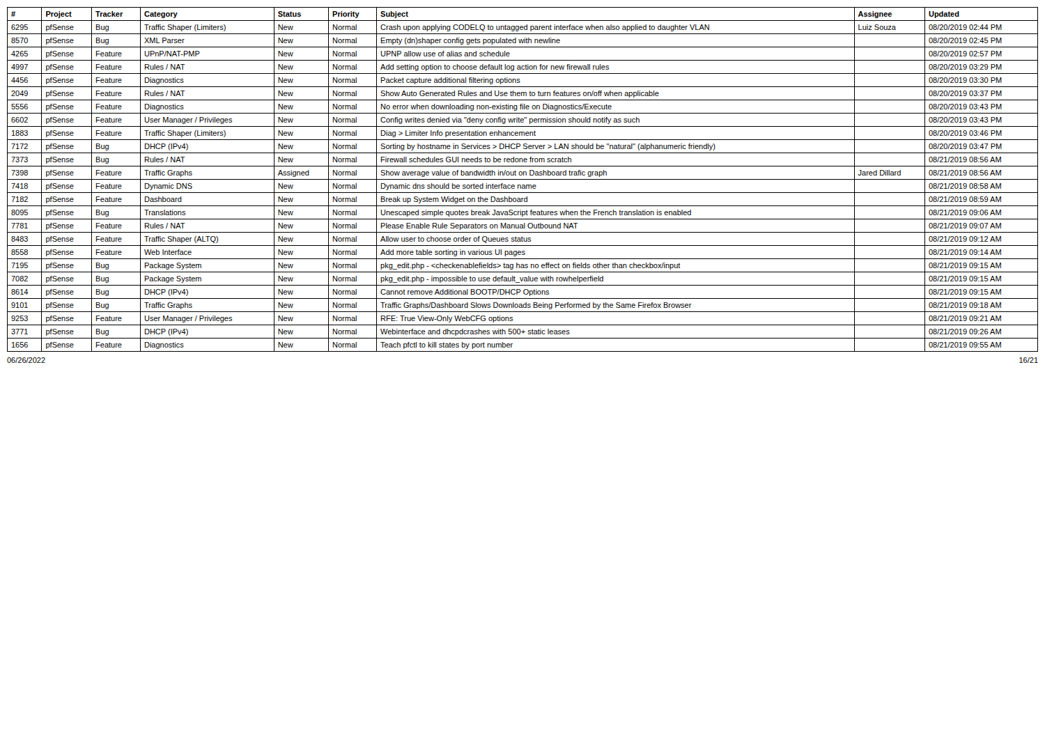| # | Project | Tracker | Category | Status | Priority | Subject | Assignee | Updated |
| --- | --- | --- | --- | --- | --- | --- | --- | --- |
| 6295 | pfSense | Bug | Traffic Shaper (Limiters) | New | Normal | Crash upon applying CODELQ to untagged parent interface when also applied to daughter VLAN | Luiz Souza | 08/20/2019 02:44 PM |
| 8570 | pfSense | Bug | XML Parser | New | Normal | Empty (dn)shaper config gets populated with newline | | 08/20/2019 02:45 PM |
| 4265 | pfSense | Feature | UPnP/NAT-PMP | New | Normal | UPNP allow use of alias and schedule | | 08/20/2019 02:57 PM |
| 4997 | pfSense | Feature | Rules / NAT | New | Normal | Add setting option to choose default log action for new firewall rules | | 08/20/2019 03:29 PM |
| 4456 | pfSense | Feature | Diagnostics | New | Normal | Packet capture additional filtering options | | 08/20/2019 03:30 PM |
| 2049 | pfSense | Feature | Rules / NAT | New | Normal | Show Auto Generated Rules and Use them to turn features on/off when applicable | | 08/20/2019 03:37 PM |
| 5556 | pfSense | Feature | Diagnostics | New | Normal | No error when downloading non-existing file on Diagnostics/Execute | | 08/20/2019 03:43 PM |
| 6602 | pfSense | Feature | User Manager / Privileges | New | Normal | Config writes denied via "deny config write" permission should notify as such | | 08/20/2019 03:43 PM |
| 1883 | pfSense | Feature | Traffic Shaper (Limiters) | New | Normal | Diag > Limiter Info presentation enhancement | | 08/20/2019 03:46 PM |
| 7172 | pfSense | Bug | DHCP (IPv4) | New | Normal | Sorting by hostname in Services > DHCP Server > LAN should be "natural" (alphanumeric friendly) | | 08/20/2019 03:47 PM |
| 7373 | pfSense | Bug | Rules / NAT | New | Normal | Firewall schedules GUI needs to be redone from scratch | | 08/21/2019 08:56 AM |
| 7398 | pfSense | Feature | Traffic Graphs | Assigned | Normal | Show average value of bandwidth in/out on Dashboard trafic graph | Jared Dillard | 08/21/2019 08:56 AM |
| 7418 | pfSense | Feature | Dynamic DNS | New | Normal | Dynamic dns should be sorted interface name | | 08/21/2019 08:58 AM |
| 7182 | pfSense | Feature | Dashboard | New | Normal | Break up System Widget on the Dashboard | | 08/21/2019 08:59 AM |
| 8095 | pfSense | Bug | Translations | New | Normal | Unescaped simple quotes break JavaScript features when the French translation is enabled | | 08/21/2019 09:06 AM |
| 7781 | pfSense | Feature | Rules / NAT | New | Normal | Please Enable Rule Separators on Manual Outbound NAT | | 08/21/2019 09:07 AM |
| 8483 | pfSense | Feature | Traffic Shaper (ALTQ) | New | Normal | Allow user to choose order of Queues status | | 08/21/2019 09:12 AM |
| 8558 | pfSense | Feature | Web Interface | New | Normal | Add more table sorting in various UI pages | | 08/21/2019 09:14 AM |
| 7195 | pfSense | Bug | Package System | New | Normal | pkg_edit.php - <checkenablefields> tag has no effect on fields other than checkbox/input | | 08/21/2019 09:15 AM |
| 7082 | pfSense | Bug | Package System | New | Normal | pkg_edit.php - impossible to use default_value with rowhelperfield | | 08/21/2019 09:15 AM |
| 8614 | pfSense | Bug | DHCP (IPv4) | New | Normal | Cannot remove Additional BOOTP/DHCP Options | | 08/21/2019 09:15 AM |
| 9101 | pfSense | Bug | Traffic Graphs | New | Normal | Traffic Graphs/Dashboard Slows Downloads Being Performed by the Same Firefox Browser | | 08/21/2019 09:18 AM |
| 9253 | pfSense | Feature | User Manager / Privileges | New | Normal | RFE: True View-Only WebCFG options | | 08/21/2019 09:21 AM |
| 3771 | pfSense | Bug | DHCP (IPv4) | New | Normal | Webinterface and dhcpdcrashes with 500+ static leases | | 08/21/2019 09:26 AM |
| 1656 | pfSense | Feature | Diagnostics | New | Normal | Teach pfctl to kill states by port number | | 08/21/2019 09:55 AM |
06/26/2022 16/21